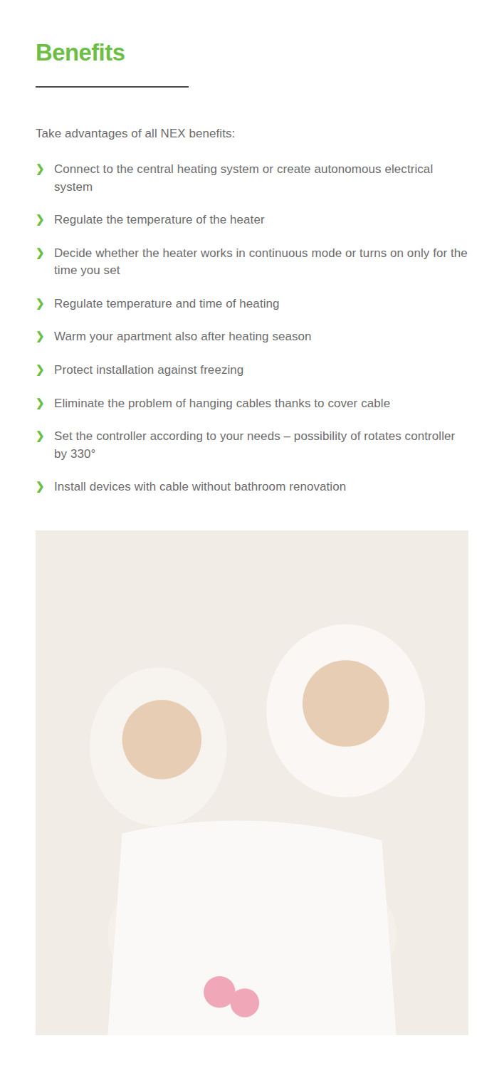Benefits
Take advantages of all NEX benefits:
Connect to the central heating system or create autonomous electrical system
Regulate the temperature of the heater
Decide whether the heater works in continuous mode or turns on only for the time you set
Regulate temperature and time of heating
Warm your apartment also after heating season
Protect installation against freezing
Eliminate the problem of hanging cables thanks to cover cable
Set the controller according to your needs – possibility of rotates controller by 330°
Install devices with cable without bathroom renovation